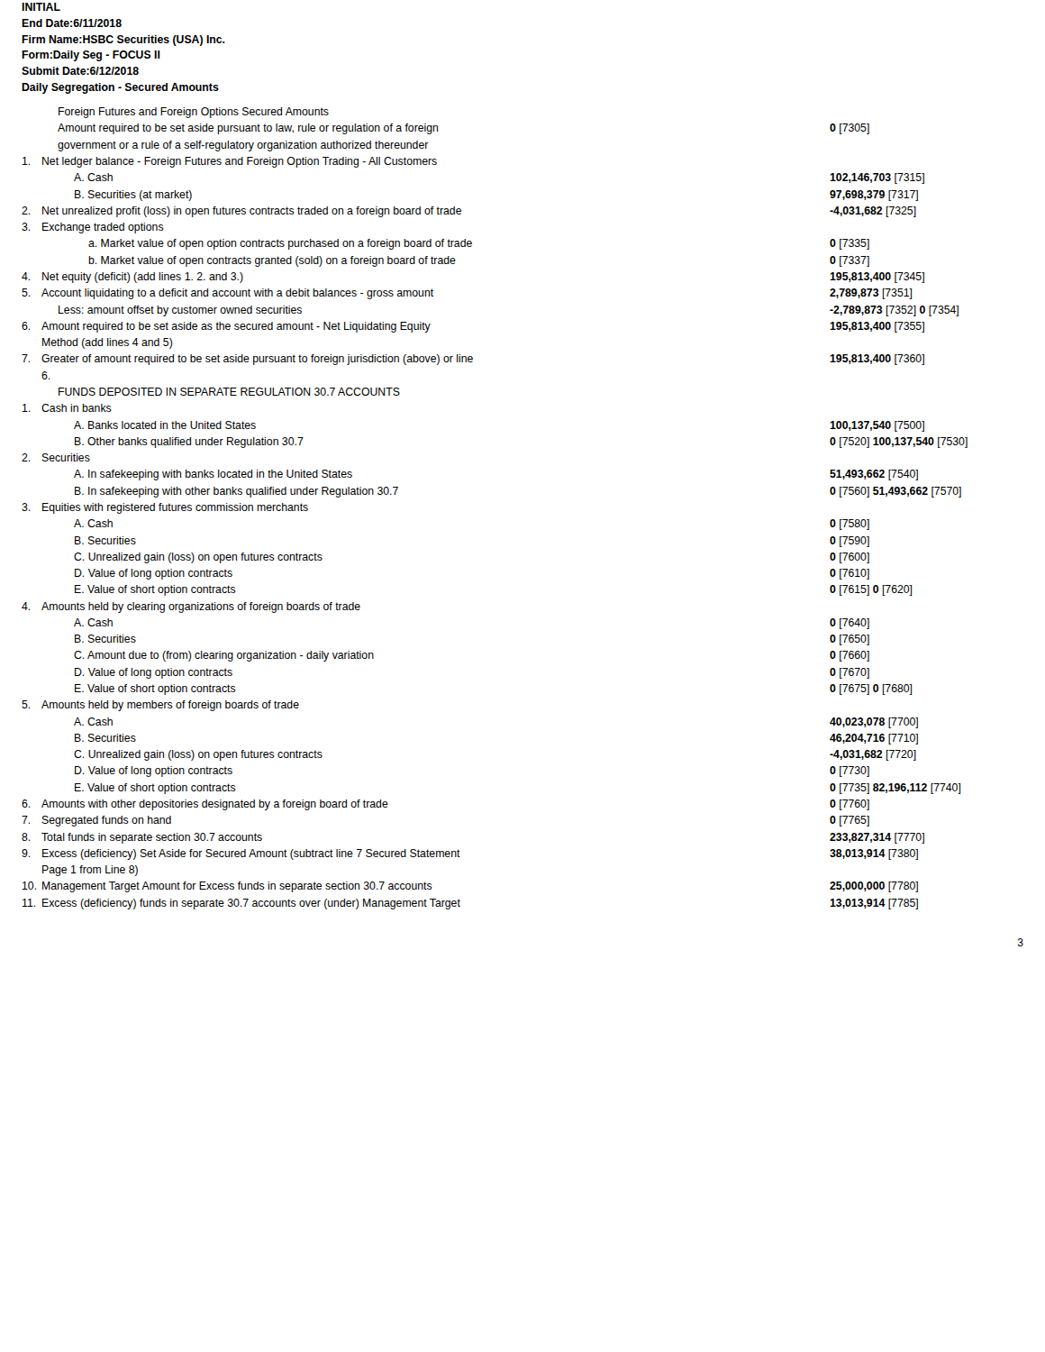INITIAL
End Date:6/11/2018
Firm Name:HSBC Securities (USA) Inc.
Form:Daily Seg - FOCUS II
Submit Date:6/12/2018
Daily Segregation - Secured Amounts
| | Foreign Futures and Foreign Options Secured Amounts | |
| | Amount required to be set aside pursuant to law, rule or regulation of a foreign | 0 [7305] |
| | government or a rule of a self-regulatory organization authorized thereunder | |
| 1. | Net ledger balance - Foreign Futures and Foreign Option Trading - All Customers | |
| | A. Cash | 102,146,703 [7315] |
| | B. Securities (at market) | 97,698,379 [7317] |
| 2. | Net unrealized profit (loss) in open futures contracts traded on a foreign board of trade | -4,031,682 [7325] |
| 3. | Exchange traded options | |
| | a. Market value of open option contracts purchased on a foreign board of trade | 0 [7335] |
| | b. Market value of open contracts granted (sold) on a foreign board of trade | 0 [7337] |
| 4. | Net equity (deficit) (add lines 1. 2. and 3.) | 195,813,400 [7345] |
| 5. | Account liquidating to a deficit and account with a debit balances - gross amount | 2,789,873 [7351] |
| | Less: amount offset by customer owned securities | -2,789,873 [7352] 0 [7354] |
| 6. | Amount required to be set aside as the secured amount - Net Liquidating Equity | 195,813,400 [7355] |
| | Method (add lines 4 and 5) | |
| 7. | Greater of amount required to be set aside pursuant to foreign jurisdiction (above) or line | 195,813,400 [7360] |
| | 6. | |
| | FUNDS DEPOSITED IN SEPARATE REGULATION 30.7 ACCOUNTS | |
| 1. | Cash in banks | |
| | A. Banks located in the United States | 100,137,540 [7500] |
| | B. Other banks qualified under Regulation 30.7 | 0 [7520] 100,137,540 [7530] |
| 2. | Securities | |
| | A. In safekeeping with banks located in the United States | 51,493,662 [7540] |
| | B. In safekeeping with other banks qualified under Regulation 30.7 | 0 [7560] 51,493,662 [7570] |
| 3. | Equities with registered futures commission merchants | |
| | A. Cash | 0 [7580] |
| | B. Securities | 0 [7590] |
| | C. Unrealized gain (loss) on open futures contracts | 0 [7600] |
| | D. Value of long option contracts | 0 [7610] |
| | E. Value of short option contracts | 0 [7615] 0 [7620] |
| 4. | Amounts held by clearing organizations of foreign boards of trade | |
| | A. Cash | 0 [7640] |
| | B. Securities | 0 [7650] |
| | C. Amount due to (from) clearing organization - daily variation | 0 [7660] |
| | D. Value of long option contracts | 0 [7670] |
| | E. Value of short option contracts | 0 [7675] 0 [7680] |
| 5. | Amounts held by members of foreign boards of trade | |
| | A. Cash | 40,023,078 [7700] |
| | B. Securities | 46,204,716 [7710] |
| | C. Unrealized gain (loss) on open futures contracts | -4,031,682 [7720] |
| | D. Value of long option contracts | 0 [7730] |
| | E. Value of short option contracts | 0 [7735] 82,196,112 [7740] |
| 6. | Amounts with other depositories designated by a foreign board of trade | 0 [7760] |
| 7. | Segregated funds on hand | 0 [7765] |
| 8. | Total funds in separate section 30.7 accounts | 233,827,314 [7770] |
| 9. | Excess (deficiency) Set Aside for Secured Amount (subtract line 7 Secured Statement | 38,013,914 [7380] |
| | Page 1 from Line 8) | |
| 10. | Management Target Amount for Excess funds in separate section 30.7 accounts | 25,000,000 [7780] |
| 11. | Excess (deficiency) funds in separate 30.7 accounts over (under) Management Target | 13,013,914 [7785] |
3